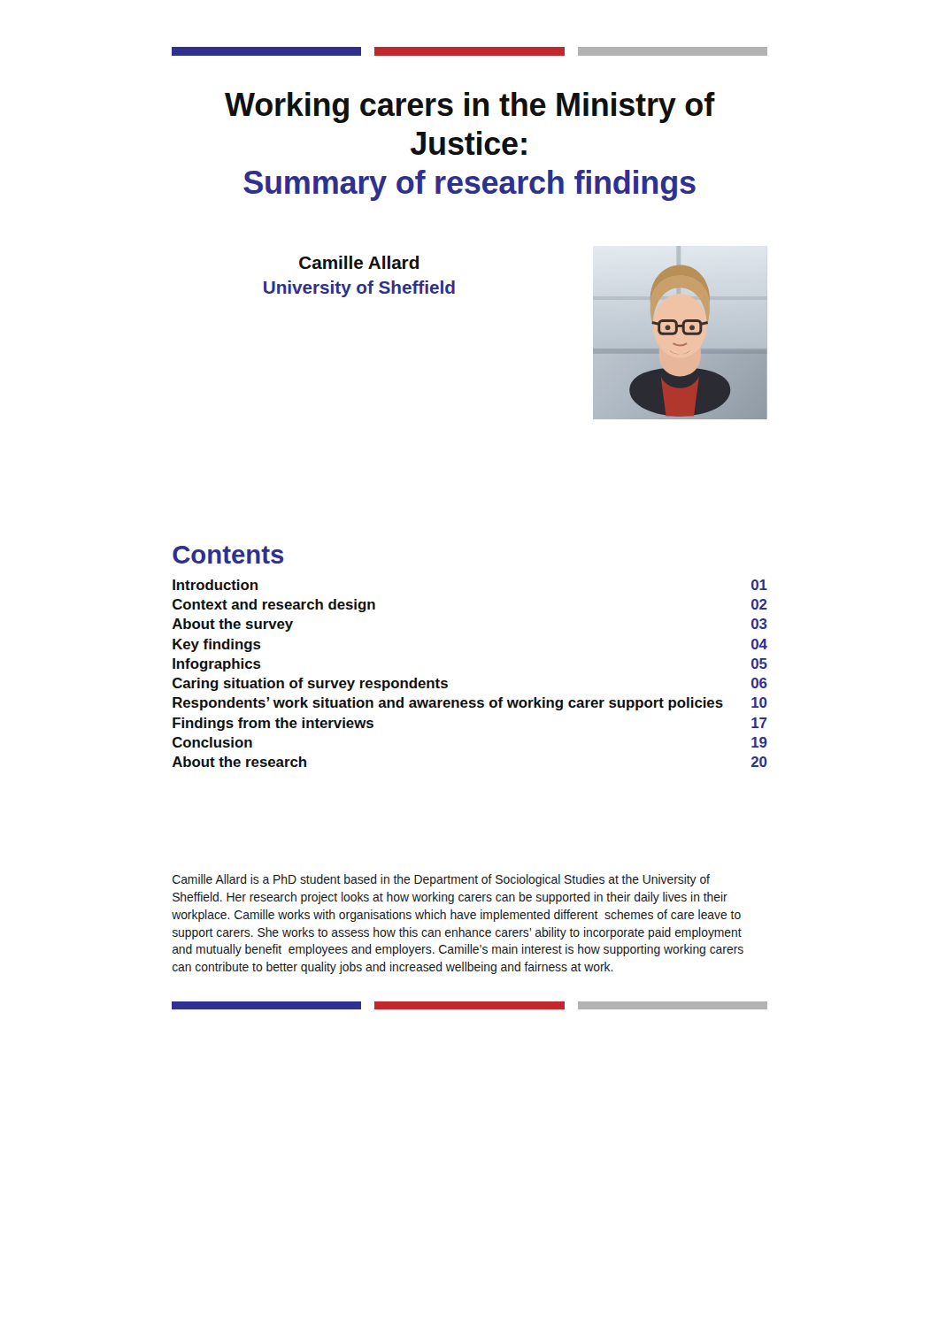Working carers in the Ministry of Justice: Summary of research findings
Camille Allard
University of Sheffield
Contents
Introduction 01
Context and research design 02
About the survey 03
Key findings 04
Infographics 05
Caring situation of survey respondents 06
Respondents’ work situation and awareness of working carer support policies 10
Findings from the interviews 17
Conclusion 19
About the research 20
Camille Allard is a PhD student based in the Department of Sociological Studies at the University of Sheffield. Her research project looks at how working carers can be supported in their daily lives in their workplace. Camille works with organisations which have implemented different schemes of care leave to support carers. She works to assess how this can enhance carers’ ability to incorporate paid employment and mutually benefit employees and employers. Camille’s main interest is how supporting working carers can contribute to better quality jobs and increased wellbeing and fairness at work.